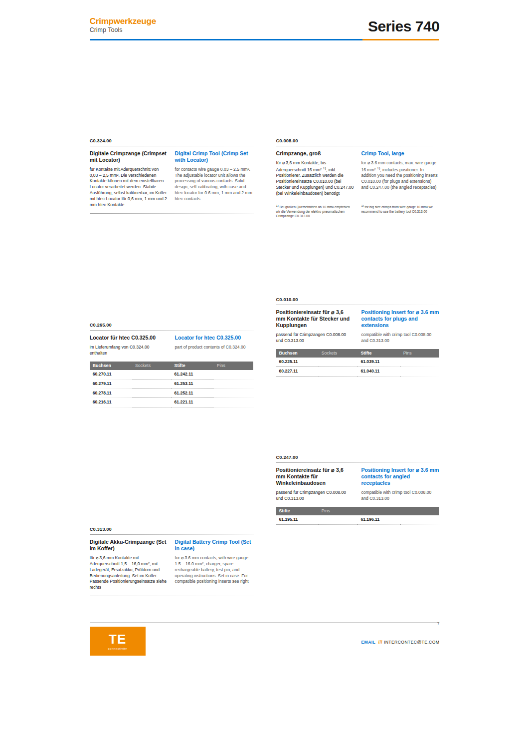Crimpwerkzeuge
Crimp Tools
Series 740
C0.324.00
Digitale Crimpzange (Crimpset mit Locator)
Digital Crimp Tool (Crimp Set with Locator)
für Kontakte mit Aderquerschnitt von 0,03 – 2,5 mm². Die verschiedenen Kontakte können mit dem einstellbaren Locator verarbeitet werden. Stabile Ausführung, selbst kalibrierbar, im Koffer mit htec-Locator für 0,6 mm, 1 mm und 2 mm htec-Kontakte
for contacts wire gauge 0.03 – 2.5 mm². The adjustable locator unit allows the processing of various contacts. Solid design, self-calibrating, with case and htec-locator for 0.6 mm, 1 mm and 2 mm htec-contacts
C0.265.00
Locator für htec C0.325.00
Locator for htec C0.325.00
im Lieferumfang von C0.324.00 enthalten
part of product contents of C0.324.00
| Buchsen | Sockets | Stifte | Pins |
| --- | --- | --- | --- |
| 60.270.11 | | 61.242.11 | |
| 60.279.11 | | 61.253.11 | |
| 60.278.11 | | 61.252.11 | |
| 60.216.11 | | 61.221.11 | |
C0.313.00
Digitale Akku-Crimpzange (Set im Koffer)
Digital Battery Crimp Tool (Set in case)
für ⌀ 3,6 mm Kontakte mit Aderquerschnitt 1,5 – 16,0 mm², mit Ladegerät, Ersatzakku, Prüfdorn und Bedienungsanleitung. Set im Koffer. Passende Positionierungseinsätze siehe rechts
for ⌀ 3.6 mm contacts, with wire gauge 1.5 – 16.0 mm², charger, spare rechargeable battery, test pin, and operating instructions. Set in case. For compatible positioning inserts see right
C0.008.00
Crimpzange, groß
Crimp Tool, large
für ⌀ 3,6 mm Kontakte, bis Aderquerschnitt 16 mm² 1), inkl. Positionierer. Zusätzlich werden die Positioniereinsätze C0.010.00 (bei Stecker und Kupplungen) und C0.247.00 (bei Winkeleinbaudosen) benötigt
for ⌀ 3.6 mm contacts, max. wire gauge 16 mm² 1), includes positioner. In addition you need the positioning inserts C0.010.00 (for plugs and extensions) and C0.247.00 (the angled receptacles)
1) Bei großen Querschnitten ab 10 mm² empfehlen wir die Verwendung der elektro-pneumatischen Crimpzange C0.313.00
1) for big size crimps from wire gauge 10 mm² we recommend to use the battery tool C0.313.00
C0.010.00
Positioniereinsatz für ⌀ 3,6 mm Kontakte für Stecker und Kupplungen
Positioning Insert for ⌀ 3.6 mm contacts for plugs and extensions
passend für Crimpzangen C0.008.00 und C0.313.00
compatible with crimp tool C0.008.00 and C0.313.00
| Buchsen | Sockets | Stifte | Pins |
| --- | --- | --- | --- |
| 60.225.11 | | 61.039.11 | |
| 60.227.11 | | 61.040.11 | |
C0.247.00
Positioniereinsatz für ⌀ 3,6 mm Kontakte für Winkeleinbaudosen
Positioning Insert for ⌀ 3.6 mm contacts for angled receptacles
passend für Crimpzangen C0.008.00 und C0.313.00
compatible with crimp tool C0.008.00 and C0.313.00
| Stifte | Pins | | |
| --- | --- | --- | --- |
| 61.195.11 | | 61.196.11 | |
7
TE
connectivity
EMAIL /// INTERCONTEC@TE.COM